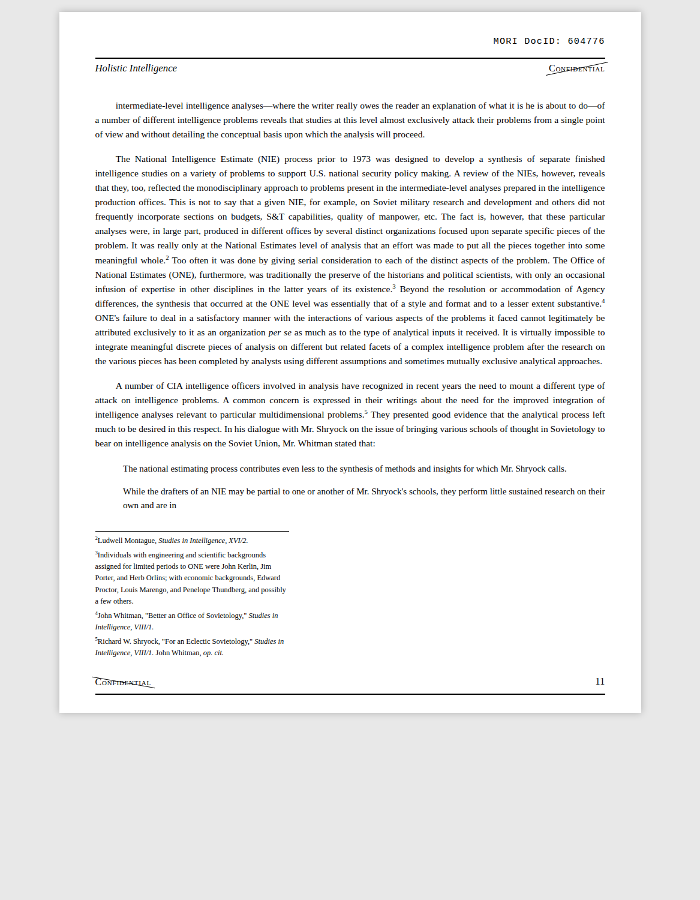MORI DocID: 604776
Holistic Intelligence
Confidential
intermediate-level intelligence analyses—where the writer really owes the reader an explanation of what it is he is about to do—of a number of different intelligence problems reveals that studies at this level almost exclusively attack their problems from a single point of view and without detailing the conceptual basis upon which the analysis will proceed.
The National Intelligence Estimate (NIE) process prior to 1973 was designed to develop a synthesis of separate finished intelligence studies on a variety of problems to support U.S. national security policy making. A review of the NIEs, however, reveals that they, too, reflected the monodisciplinary approach to problems present in the intermediate-level analyses prepared in the intelligence production offices. This is not to say that a given NIE, for example, on Soviet military research and development and others did not frequently incorporate sections on budgets, S&T capabilities, quality of manpower, etc. The fact is, however, that these particular analyses were, in large part, produced in different offices by several distinct organizations focused upon separate specific pieces of the problem. It was really only at the National Estimates level of analysis that an effort was made to put all the pieces together into some meaningful whole.2 Too often it was done by giving serial consideration to each of the distinct aspects of the problem. The Office of National Estimates (ONE), furthermore, was traditionally the preserve of the historians and political scientists, with only an occasional infusion of expertise in other disciplines in the latter years of its existence.3 Beyond the resolution or accommodation of Agency differences, the synthesis that occurred at the ONE level was essentially that of a style and format and to a lesser extent substantive.4 ONE's failure to deal in a satisfactory manner with the interactions of various aspects of the problems it faced cannot legitimately be attributed exclusively to it as an organization per se as much as to the type of analytical inputs it received. It is virtually impossible to integrate meaningful discrete pieces of analysis on different but related facets of a complex intelligence problem after the research on the various pieces has been completed by analysts using different assumptions and sometimes mutually exclusive analytical approaches.
A number of CIA intelligence officers involved in analysis have recognized in recent years the need to mount a different type of attack on intelligence problems. A common concern is expressed in their writings about the need for the improved integration of intelligence analyses relevant to particular multidimensional problems.5 They presented good evidence that the analytical process left much to be desired in this respect. In his dialogue with Mr. Shryock on the issue of bringing various schools of thought in Sovietology to bear on intelligence analysis on the Soviet Union, Mr. Whitman stated that:
The national estimating process contributes even less to the synthesis of methods and insights for which Mr. Shryock calls.
While the drafters of an NIE may be partial to one or another of Mr. Shryock's schools, they perform little sustained research on their own and are in
2Ludwell Montague, Studies in Intelligence, XVI/2.
3Individuals with engineering and scientific backgrounds assigned for limited periods to ONE were John Kerlin, Jim Porter, and Herb Orlins; with economic backgrounds, Edward Proctor, Louis Marengo, and Penelope Thundberg, and possibly a few others.
4John Whitman, "Better an Office of Sovietology," Studies in Intelligence, VIII/1.
5Richard W. Shryock, "For an Eclectic Sovietology," Studies in Intelligence, VIII/1. John Whitman, op. cit.
Confidential
11